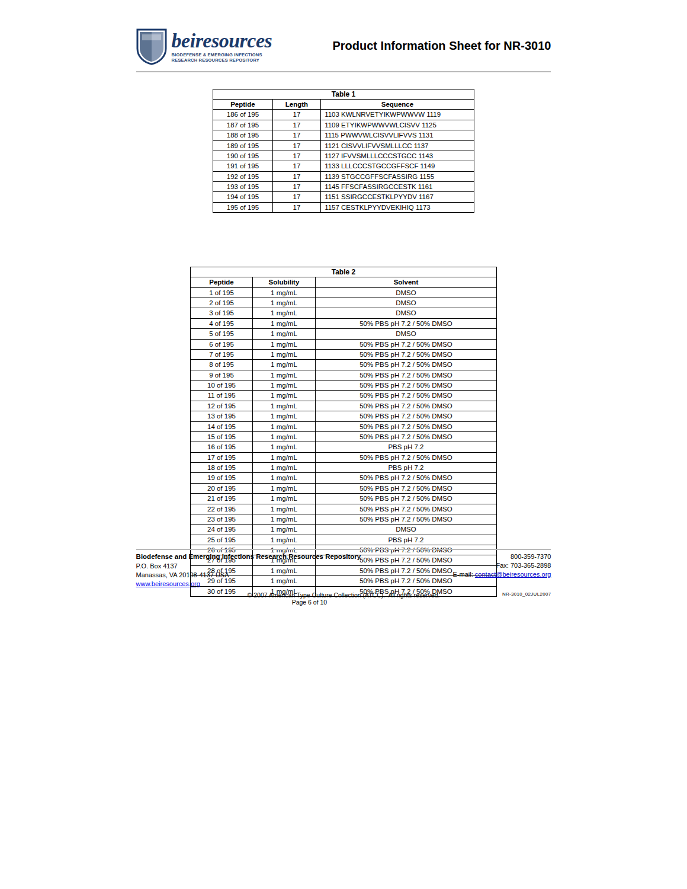beiresources
BIODEFENSE & EMERGING INFECTIONS
RESEARCH RESOURCES REPOSITORY
Product Information Sheet for NR-3010
Table 1
| Peptide | Length | Sequence |
| --- | --- | --- |
| 186 of 195 | 17 | 1103 KWLNRVETYIKWPWWVW 1119 |
| 187 of 195 | 17 | 1109 ETYIKWPWWVWLCISVV 1125 |
| 188 of 195 | 17 | 1115 PWWVWLCISVVLIFVVS 1131 |
| 189 of 195 | 17 | 1121 CISVVLIFVVSMLLLCC 1137 |
| 190 of 195 | 17 | 1127 IFVVSMLLLCCCSTGCC 1143 |
| 191 of 195 | 17 | 1133 LLLCCCSTGCCGFFSCF 1149 |
| 192 of 195 | 17 | 1139 STGCCGFFSCFASSIRG 1155 |
| 193 of 195 | 17 | 1145 FFSCFASSIRGCCESTK 1161 |
| 194 of 195 | 17 | 1151 SSIRGCCESTKLPYYDV 1167 |
| 195 of 195 | 17 | 1157 CESTKLPYYDVEKIHIQ 1173 |
Table 2
| Peptide | Solubility | Solvent |
| --- | --- | --- |
| 1 of 195 | 1 mg/mL | DMSO |
| 2 of 195 | 1 mg/mL | DMSO |
| 3 of 195 | 1 mg/mL | DMSO |
| 4 of 195 | 1 mg/mL | 50% PBS pH 7.2 / 50% DMSO |
| 5 of 195 | 1 mg/mL | DMSO |
| 6 of 195 | 1 mg/mL | 50% PBS pH 7.2 / 50% DMSO |
| 7 of 195 | 1 mg/mL | 50% PBS pH 7.2 / 50% DMSO |
| 8 of 195 | 1 mg/mL | 50% PBS pH 7.2 / 50% DMSO |
| 9 of 195 | 1 mg/mL | 50% PBS pH 7.2 / 50% DMSO |
| 10 of 195 | 1 mg/mL | 50% PBS pH 7.2 / 50% DMSO |
| 11 of 195 | 1 mg/mL | 50% PBS pH 7.2 / 50% DMSO |
| 12 of 195 | 1 mg/mL | 50% PBS pH 7.2 / 50% DMSO |
| 13 of 195 | 1 mg/mL | 50% PBS pH 7.2 / 50% DMSO |
| 14 of 195 | 1 mg/mL | 50% PBS pH 7.2 / 50% DMSO |
| 15 of 195 | 1 mg/mL | 50% PBS pH 7.2 / 50% DMSO |
| 16 of 195 | 1 mg/mL | PBS pH 7.2 |
| 17 of 195 | 1 mg/mL | 50% PBS pH 7.2 / 50% DMSO |
| 18 of 195 | 1 mg/mL | PBS pH 7.2 |
| 19 of 195 | 1 mg/mL | 50% PBS pH 7.2 / 50% DMSO |
| 20 of 195 | 1 mg/mL | 50% PBS pH 7.2 / 50% DMSO |
| 21 of 195 | 1 mg/mL | 50% PBS pH 7.2 / 50% DMSO |
| 22 of 195 | 1 mg/mL | 50% PBS pH 7.2 / 50% DMSO |
| 23 of 195 | 1 mg/mL | 50% PBS pH 7.2 / 50% DMSO |
| 24 of 195 | 1 mg/mL | DMSO |
| 25 of 195 | 1 mg/mL | PBS pH 7.2 |
| 26 of 195 | 1 mg/mL | 50% PBS pH 7.2 / 50% DMSO |
| 27 of 195 | 1 mg/mL | 50% PBS pH 7.2 / 50% DMSO |
| 28 of 195 | 1 mg/mL | 50% PBS pH 7.2 / 50% DMSO |
| 29 of 195 | 1 mg/mL | 50% PBS pH 7.2 / 50% DMSO |
| 30 of 195 | 1 mg/mL | 50% PBS pH 7.2 / 50% DMSO |
Biodefense and Emerging Infections Research Resources Repository
P.O. Box 4137
Manassas, VA 20108-4137 USA
www.beiresources.org
800-359-7370
Fax: 703-365-2898
E-mail: contact@beiresources.org
© 2007 American Type Culture Collection (ATCC). All rights reserved. NR-3010_02JUL2007 Page 6 of 10